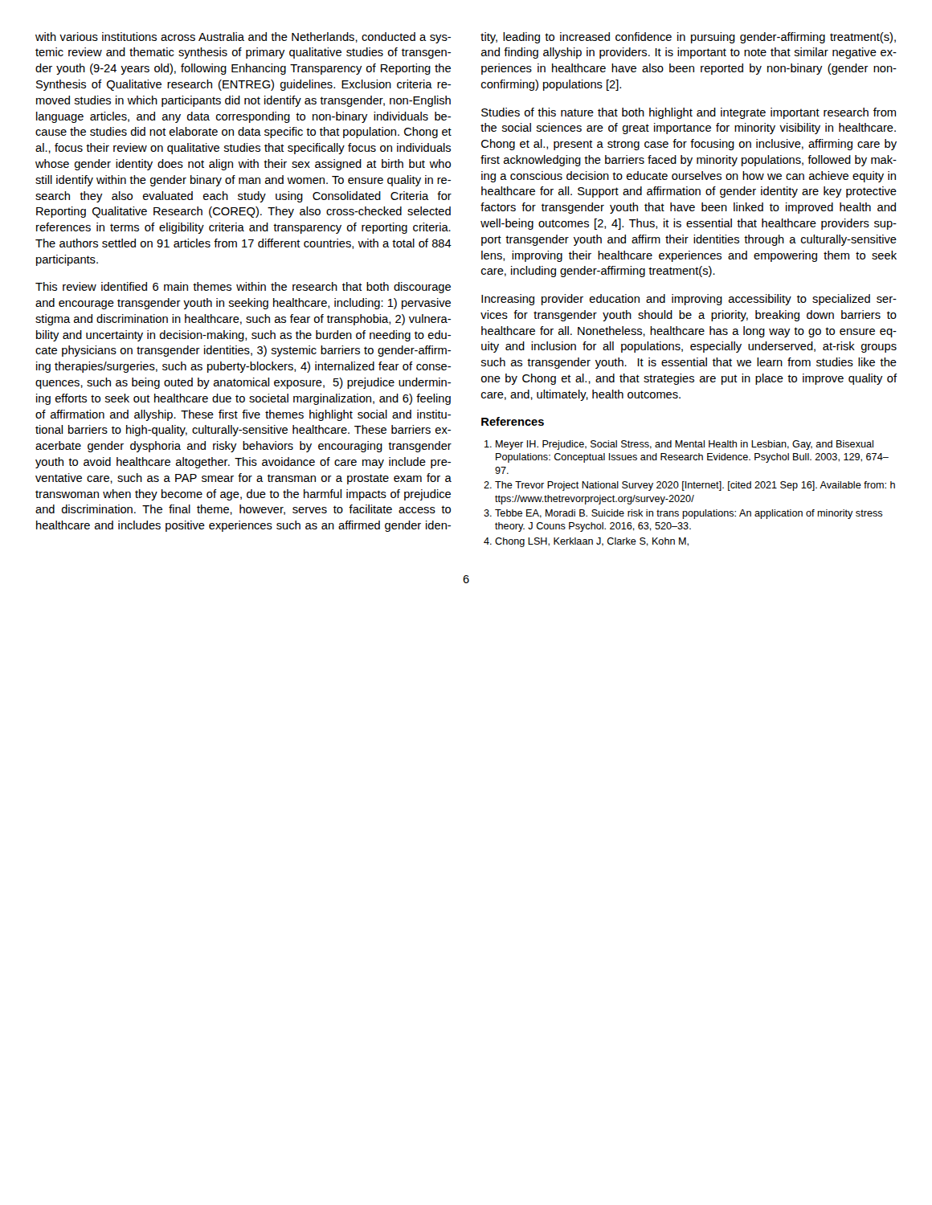with various institutions across Australia and the Netherlands, conducted a systemic review and thematic synthesis of primary qualitative studies of transgender youth (9-24 years old), following Enhancing Transparency of Reporting the Synthesis of Qualitative research (ENTREG) guidelines. Exclusion criteria removed studies in which participants did not identify as transgender, non-English language articles, and any data corresponding to non-binary individuals because the studies did not elaborate on data specific to that population. Chong et al., focus their review on qualitative studies that specifically focus on individuals whose gender identity does not align with their sex assigned at birth but who still identify within the gender binary of man and women. To ensure quality in research they also evaluated each study using Consolidated Criteria for Reporting Qualitative Research (COREQ). They also cross-checked selected references in terms of eligibility criteria and transparency of reporting criteria. The authors settled on 91 articles from 17 different countries, with a total of 884 participants.
This review identified 6 main themes within the research that both discourage and encourage transgender youth in seeking healthcare, including: 1) pervasive stigma and discrimination in healthcare, such as fear of transphobia, 2) vulnerability and uncertainty in decision-making, such as the burden of needing to educate physicians on transgender identities, 3) systemic barriers to gender-affirming therapies/surgeries, such as puberty-blockers, 4) internalized fear of consequences, such as being outed by anatomical exposure, 5) prejudice undermining efforts to seek out healthcare due to societal marginalization, and 6) feeling of affirmation and allyship. These first five themes highlight social and institutional barriers to high-quality, culturally-sensitive healthcare. These barriers exacerbate gender dysphoria and risky behaviors by encouraging transgender youth to avoid healthcare altogether. This avoidance of care may include preventative care, such as a PAP smear for a transman or a prostate exam for a transwoman when they become of age, due to the harmful impacts of prejudice and discrimination. The final theme, however, serves to facilitate access to healthcare and includes positive experiences such as an affirmed gender identity, leading to increased confidence in pursuing gender-affirming treatment(s), and finding allyship in providers. It is important to note that similar negative experiences in healthcare have also been reported by non-binary (gender non-confirming) populations [2].
Studies of this nature that both highlight and integrate important research from the social sciences are of great importance for minority visibility in healthcare. Chong et al., present a strong case for focusing on inclusive, affirming care by first acknowledging the barriers faced by minority populations, followed by making a conscious decision to educate ourselves on how we can achieve equity in healthcare for all. Support and affirmation of gender identity are key protective factors for transgender youth that have been linked to improved health and well-being outcomes [2, 4]. Thus, it is essential that healthcare providers support transgender youth and affirm their identities through a culturally-sensitive lens, improving their healthcare experiences and empowering them to seek care, including gender-affirming treatment(s).
Increasing provider education and improving accessibility to specialized services for transgender youth should be a priority, breaking down barriers to healthcare for all. Nonetheless, healthcare has a long way to go to ensure equity and inclusion for all populations, especially underserved, at-risk groups such as transgender youth. It is essential that we learn from studies like the one by Chong et al., and that strategies are put in place to improve quality of care, and, ultimately, health outcomes.
References
Meyer IH. Prejudice, Social Stress, and Mental Health in Lesbian, Gay, and Bisexual Populations: Conceptual Issues and Research Evidence. Psychol Bull. 2003, 129, 674–97.
The Trevor Project National Survey 2020 [Internet]. [cited 2021 Sep 16]. Available from: https://www.thetrevorproject.org/survey-2020/
Tebbe EA, Moradi B. Suicide risk in trans populations: An application of minority stress theory. J Couns Psychol. 2016, 63, 520–33.
Chong LSH, Kerklaan J, Clarke S, Kohn M,
6